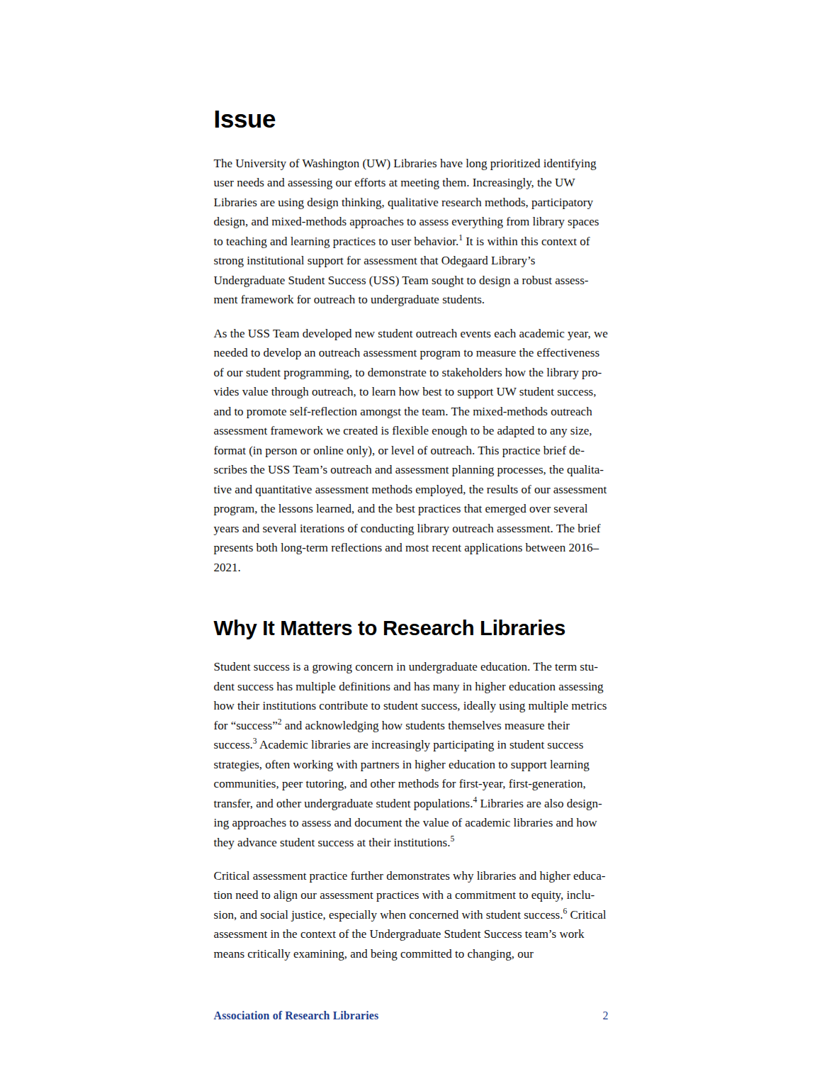Issue
The University of Washington (UW) Libraries have long prioritized identifying user needs and assessing our efforts at meeting them. Increasingly, the UW Libraries are using design thinking, qualitative research methods, participatory design, and mixed-methods approaches to assess everything from library spaces to teaching and learning practices to user behavior.1 It is within this context of strong institutional support for assessment that Odegaard Library’s Undergraduate Student Success (USS) Team sought to design a robust assessment framework for outreach to undergraduate students.
As the USS Team developed new student outreach events each academic year, we needed to develop an outreach assessment program to measure the effectiveness of our student programming, to demonstrate to stakeholders how the library provides value through outreach, to learn how best to support UW student success, and to promote self-reflection amongst the team. The mixed-methods outreach assessment framework we created is flexible enough to be adapted to any size, format (in person or online only), or level of outreach. This practice brief describes the USS Team’s outreach and assessment planning processes, the qualitative and quantitative assessment methods employed, the results of our assessment program, the lessons learned, and the best practices that emerged over several years and several iterations of conducting library outreach assessment. The brief presents both long-term reflections and most recent applications between 2016–2021.
Why It Matters to Research Libraries
Student success is a growing concern in undergraduate education. The term student success has multiple definitions and has many in higher education assessing how their institutions contribute to student success, ideally using multiple metrics for “success”2 and acknowledging how students themselves measure their success.3 Academic libraries are increasingly participating in student success strategies, often working with partners in higher education to support learning communities, peer tutoring, and other methods for first-year, first-generation, transfer, and other undergraduate student populations.4 Libraries are also designing approaches to assess and document the value of academic libraries and how they advance student success at their institutions.5
Critical assessment practice further demonstrates why libraries and higher education need to align our assessment practices with a commitment to equity, inclusion, and social justice, especially when concerned with student success.6 Critical assessment in the context of the Undergraduate Student Success team’s work means critically examining, and being committed to changing, our
Association of Research Libraries 2